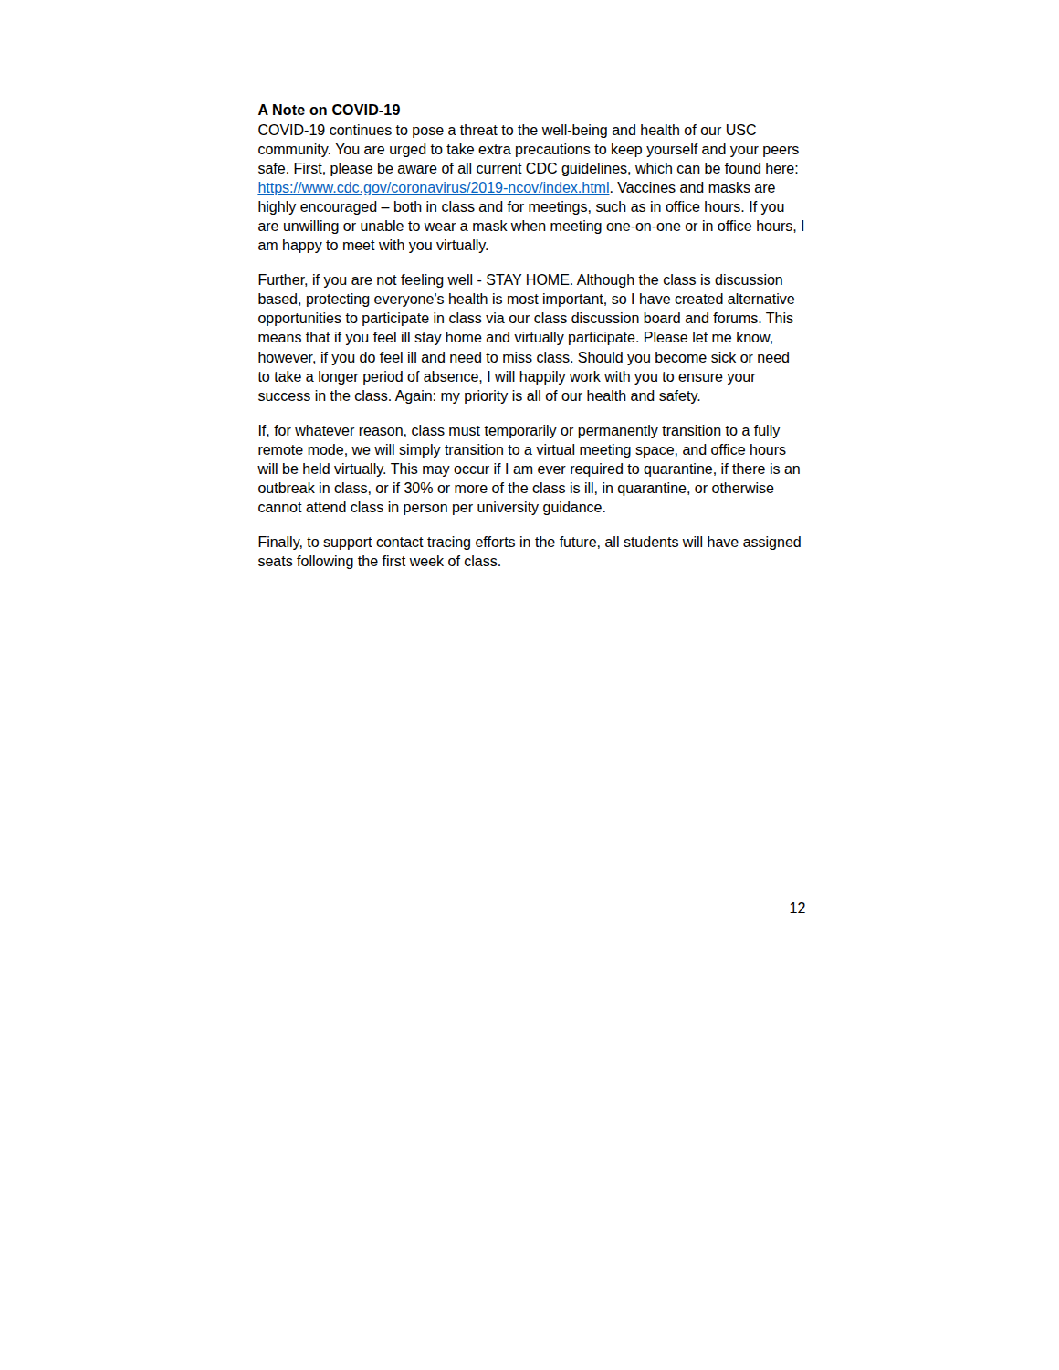A Note on COVID-19
COVID-19 continues to pose a threat to the well-being and health of our USC community. You are urged to take extra precautions to keep yourself and your peers safe. First, please be aware of all current CDC guidelines, which can be found here: https://www.cdc.gov/coronavirus/2019-ncov/index.html. Vaccines and masks are highly encouraged – both in class and for meetings, such as in office hours. If you are unwilling or unable to wear a mask when meeting one-on-one or in office hours, I am happy to meet with you virtually.
Further, if you are not feeling well - STAY HOME. Although the class is discussion based, protecting everyone's health is most important, so I have created alternative opportunities to participate in class via our class discussion board and forums. This means that if you feel ill stay home and virtually participate. Please let me know, however, if you do feel ill and need to miss class. Should you become sick or need to take a longer period of absence, I will happily work with you to ensure your success in the class. Again: my priority is all of our health and safety.
If, for whatever reason, class must temporarily or permanently transition to a fully remote mode, we will simply transition to a virtual meeting space, and office hours will be held virtually. This may occur if I am ever required to quarantine, if there is an outbreak in class, or if 30% or more of the class is ill, in quarantine, or otherwise cannot attend class in person per university guidance.
Finally, to support contact tracing efforts in the future, all students will have assigned seats following the first week of class.
12